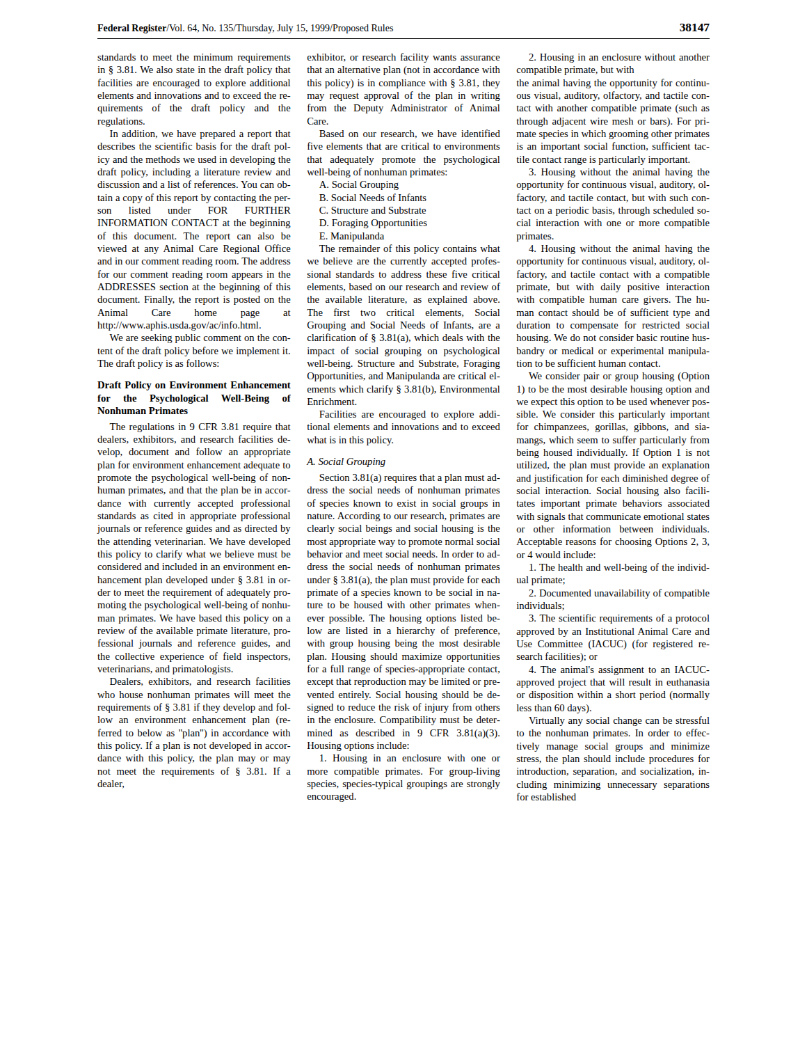Federal Register/Vol. 64, No. 135/Thursday, July 15, 1999/Proposed Rules
38147
standards to meet the minimum requirements in § 3.81. We also state in the draft policy that facilities are encouraged to explore additional elements and innovations and to exceed the requirements of the draft policy and the regulations.
In addition, we have prepared a report that describes the scientific basis for the draft policy and the methods we used in developing the draft policy, including a literature review and discussion and a list of references. You can obtain a copy of this report by contacting the person listed under FOR FURTHER INFORMATION CONTACT at the beginning of this document. The report can also be viewed at any Animal Care Regional Office and in our comment reading room. The address for our comment reading room appears in the ADDRESSES section at the beginning of this document. Finally, the report is posted on the Animal Care home page at http://www.aphis.usda.gov/ac/info.html.
We are seeking public comment on the content of the draft policy before we implement it. The draft policy is as follows:
Draft Policy on Environment Enhancement for the Psychological Well-Being of Nonhuman Primates
The regulations in 9 CFR 3.81 require that dealers, exhibitors, and research facilities develop, document and follow an appropriate plan for environment enhancement adequate to promote the psychological well-being of nonhuman primates, and that the plan be in accordance with currently accepted professional standards as cited in appropriate professional journals or reference guides and as directed by the attending veterinarian. We have developed this policy to clarify what we believe must be considered and included in an environment enhancement plan developed under § 3.81 in order to meet the requirement of adequately promoting the psychological well-being of nonhuman primates. We have based this policy on a review of the available primate literature, professional journals and reference guides, and the collective experience of field inspectors, veterinarians, and primatologists.
Dealers, exhibitors, and research facilities who house nonhuman primates will meet the requirements of § 3.81 if they develop and follow an environment enhancement plan (referred to below as ''plan'') in accordance with this policy. If a plan is not developed in accordance with this policy, the plan may or may not meet the requirements of § 3.81. If a dealer,
exhibitor, or research facility wants assurance that an alternative plan (not in accordance with this policy) is in compliance with § 3.81, they may request approval of the plan in writing from the Deputy Administrator of Animal Care.
Based on our research, we have identified five elements that are critical to environments that adequately promote the psychological well-being of nonhuman primates:
A. Social Grouping
B. Social Needs of Infants
C. Structure and Substrate
D. Foraging Opportunities
E. Manipulanda
The remainder of this policy contains what we believe are the currently accepted professional standards to address these five critical elements, based on our research and review of the available literature, as explained above. The first two critical elements, Social Grouping and Social Needs of Infants, are a clarification of § 3.81(a), which deals with the impact of social grouping on psychological well-being. Structure and Substrate, Foraging Opportunities, and Manipulanda are critical elements which clarify § 3.81(b), Environmental Enrichment.
Facilities are encouraged to explore additional elements and innovations and to exceed what is in this policy.
A. Social Grouping
Section 3.81(a) requires that a plan must address the social needs of nonhuman primates of species known to exist in social groups in nature. According to our research, primates are clearly social beings and social housing is the most appropriate way to promote normal social behavior and meet social needs. In order to address the social needs of nonhuman primates under § 3.81(a), the plan must provide for each primate of a species known to be social in nature to be housed with other primates whenever possible. The housing options listed below are listed in a hierarchy of preference, with group housing being the most desirable plan. Housing should maximize opportunities for a full range of species-appropriate contact, except that reproduction may be limited or prevented entirely. Social housing should be designed to reduce the risk of injury from others in the enclosure. Compatibility must be determined as described in 9 CFR 3.81(a)(3). Housing options include:
1. Housing in an enclosure with one or more compatible primates. For group-living species, species-typical groupings are strongly encouraged.
2. Housing in an enclosure without another compatible primate, but with
the animal having the opportunity for continuous visual, auditory, olfactory, and tactile contact with another compatible primate (such as through adjacent wire mesh or bars). For primate species in which grooming other primates is an important social function, sufficient tactile contact range is particularly important.
3. Housing without the animal having the opportunity for continuous visual, auditory, olfactory, and tactile contact, but with such contact on a periodic basis, through scheduled social interaction with one or more compatible primates.
4. Housing without the animal having the opportunity for continuous visual, auditory, olfactory, and tactile contact with a compatible primate, but with daily positive interaction with compatible human care givers. The human contact should be of sufficient type and duration to compensate for restricted social housing. We do not consider basic routine husbandry or medical or experimental manipulation to be sufficient human contact.
We consider pair or group housing (Option 1) to be the most desirable housing option and we expect this option to be used whenever possible. We consider this particularly important for chimpanzees, gorillas, gibbons, and siamangs, which seem to suffer particularly from being housed individually. If Option 1 is not utilized, the plan must provide an explanation and justification for each diminished degree of social interaction. Social housing also facilitates important primate behaviors associated with signals that communicate emotional states or other information between individuals. Acceptable reasons for choosing Options 2, 3, or 4 would include:
1. The health and well-being of the individual primate;
2. Documented unavailability of compatible individuals;
3. The scientific requirements of a protocol approved by an Institutional Animal Care and Use Committee (IACUC) (for registered research facilities); or
4. The animal's assignment to an IACUC-approved project that will result in euthanasia or disposition within a short period (normally less than 60 days).
Virtually any social change can be stressful to the nonhuman primates. In order to effectively manage social groups and minimize stress, the plan should include procedures for introduction, separation, and socialization, including minimizing unnecessary separations for established